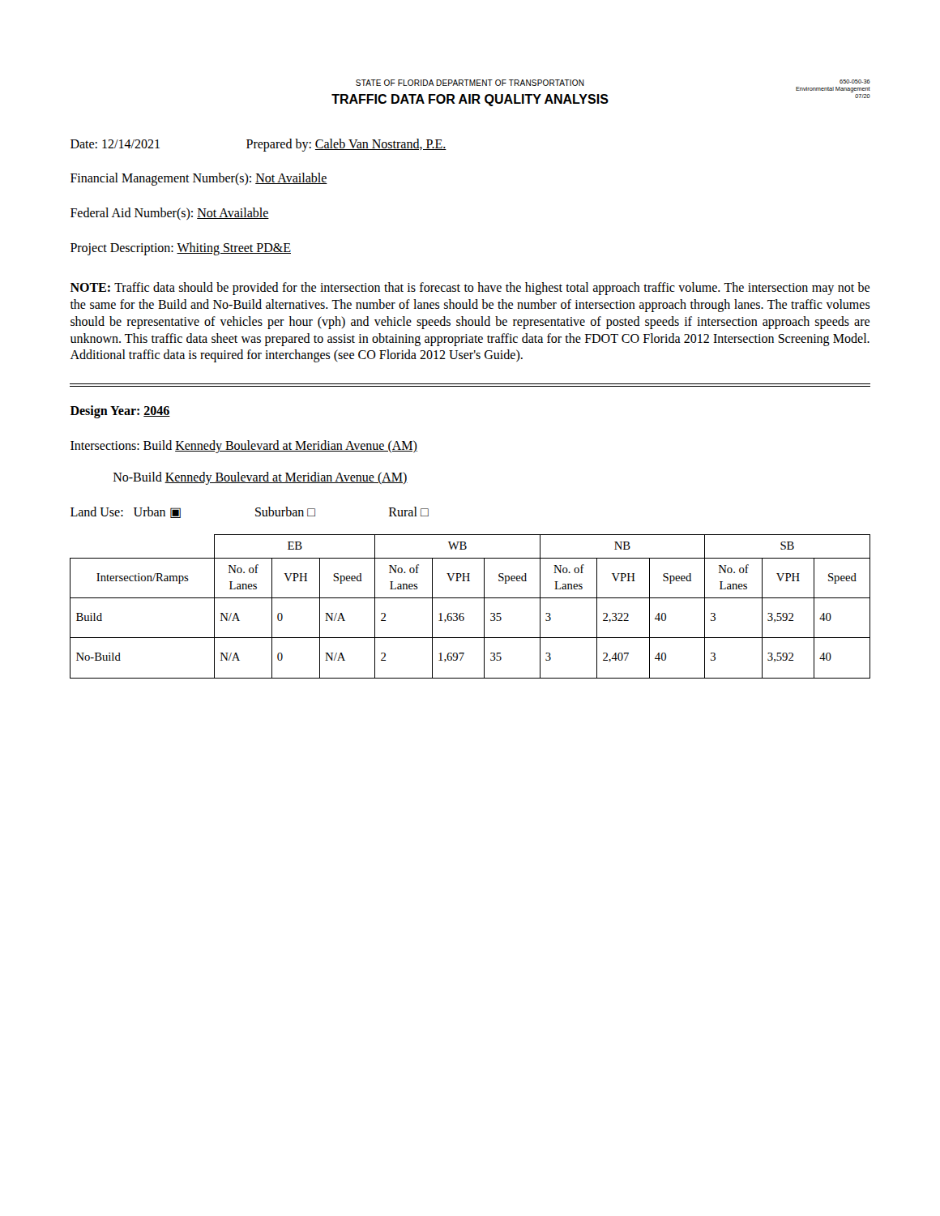650-050-36
Environmental Management
07/20
STATE OF FLORIDA DEPARTMENT OF TRANSPORTATION
TRAFFIC DATA FOR AIR QUALITY ANALYSIS
Date: 12/14/2021 Prepared by: Caleb Van Nostrand, P.E.
Financial Management Number(s): Not Available
Federal Aid Number(s): Not Available
Project Description: Whiting Street PD&E
NOTE: Traffic data should be provided for the intersection that is forecast to have the highest total approach traffic volume. The intersection may not be the same for the Build and No-Build alternatives. The number of lanes should be the number of intersection approach through lanes. The traffic volumes should be representative of vehicles per hour (vph) and vehicle speeds should be representative of posted speeds if intersection approach speeds are unknown. This traffic data sheet was prepared to assist in obtaining appropriate traffic data for the FDOT CO Florida 2012 Intersection Screening Model. Additional traffic data is required for interchanges (see CO Florida 2012 User's Guide).
Design Year: 2046
Intersections: Build Kennedy Boulevard at Meridian Avenue (AM)
No-Build Kennedy Boulevard at Meridian Avenue (AM)
Land Use: Urban ▣ Suburban □ Rural □
| | EB | WB | NB | SB |
| --- | --- | --- | --- | --- |
| Intersection/Ramps | No. of Lanes | VPH | Speed | No. of Lanes | VPH | Speed | No. of Lanes | VPH | Speed | No. of Lanes | VPH | Speed |
| Build | N/A | 0 | N/A | 2 | 1,636 | 35 | 3 | 2,322 | 40 | 3 | 3,592 | 40 |
| No-Build | N/A | 0 | N/A | 2 | 1,697 | 35 | 3 | 2,407 | 40 | 3 | 3,592 | 40 |